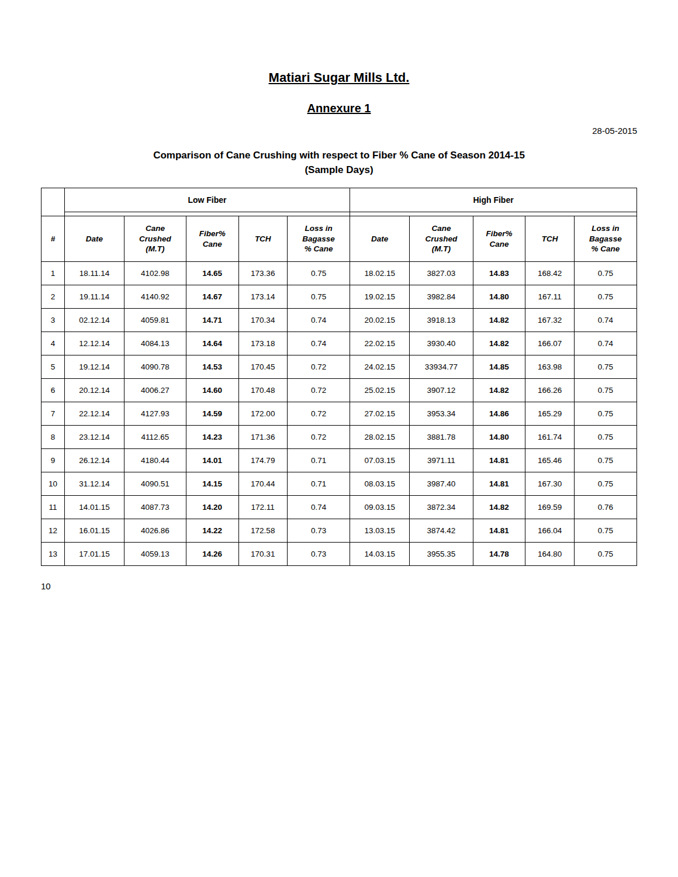Matiari Sugar Mills Ltd.
Annexure 1
28-05-2015
Comparison of Cane Crushing with respect to Fiber % Cane of Season 2014-15
(Sample Days)
| | Low Fiber | High Fiber |
| --- | --- | --- |
| # | Date | Cane Crushed (M.T) | Fiber% Cane | TCH | Loss in Bagasse % Cane | Date | Cane Crushed (M.T) | Fiber% Cane | TCH | Loss in Bagasse % Cane |
| 1 | 18.11.14 | 4102.98 | 14.65 | 173.36 | 0.75 | 18.02.15 | 3827.03 | 14.83 | 168.42 | 0.75 |
| 2 | 19.11.14 | 4140.92 | 14.67 | 173.14 | 0.75 | 19.02.15 | 3982.84 | 14.80 | 167.11 | 0.75 |
| 3 | 02.12.14 | 4059.81 | 14.71 | 170.34 | 0.74 | 20.02.15 | 3918.13 | 14.82 | 167.32 | 0.74 |
| 4 | 12.12.14 | 4084.13 | 14.64 | 173.18 | 0.74 | 22.02.15 | 3930.40 | 14.82 | 166.07 | 0.74 |
| 5 | 19.12.14 | 4090.78 | 14.53 | 170.45 | 0.72 | 24.02.15 | 33934.77 | 14.85 | 163.98 | 0.75 |
| 6 | 20.12.14 | 4006.27 | 14.60 | 170.48 | 0.72 | 25.02.15 | 3907.12 | 14.82 | 166.26 | 0.75 |
| 7 | 22.12.14 | 4127.93 | 14.59 | 172.00 | 0.72 | 27.02.15 | 3953.34 | 14.86 | 165.29 | 0.75 |
| 8 | 23.12.14 | 4112.65 | 14.23 | 171.36 | 0.72 | 28.02.15 | 3881.78 | 14.80 | 161.74 | 0.75 |
| 9 | 26.12.14 | 4180.44 | 14.01 | 174.79 | 0.71 | 07.03.15 | 3971.11 | 14.81 | 165.46 | 0.75 |
| 10 | 31.12.14 | 4090.51 | 14.15 | 170.44 | 0.71 | 08.03.15 | 3987.40 | 14.81 | 167.30 | 0.75 |
| 11 | 14.01.15 | 4087.73 | 14.20 | 172.11 | 0.74 | 09.03.15 | 3872.34 | 14.82 | 169.59 | 0.76 |
| 12 | 16.01.15 | 4026.86 | 14.22 | 172.58 | 0.73 | 13.03.15 | 3874.42 | 14.81 | 166.04 | 0.75 |
| 13 | 17.01.15 | 4059.13 | 14.26 | 170.31 | 0.73 | 14.03.15 | 3955.35 | 14.78 | 164.80 | 0.75 |
10